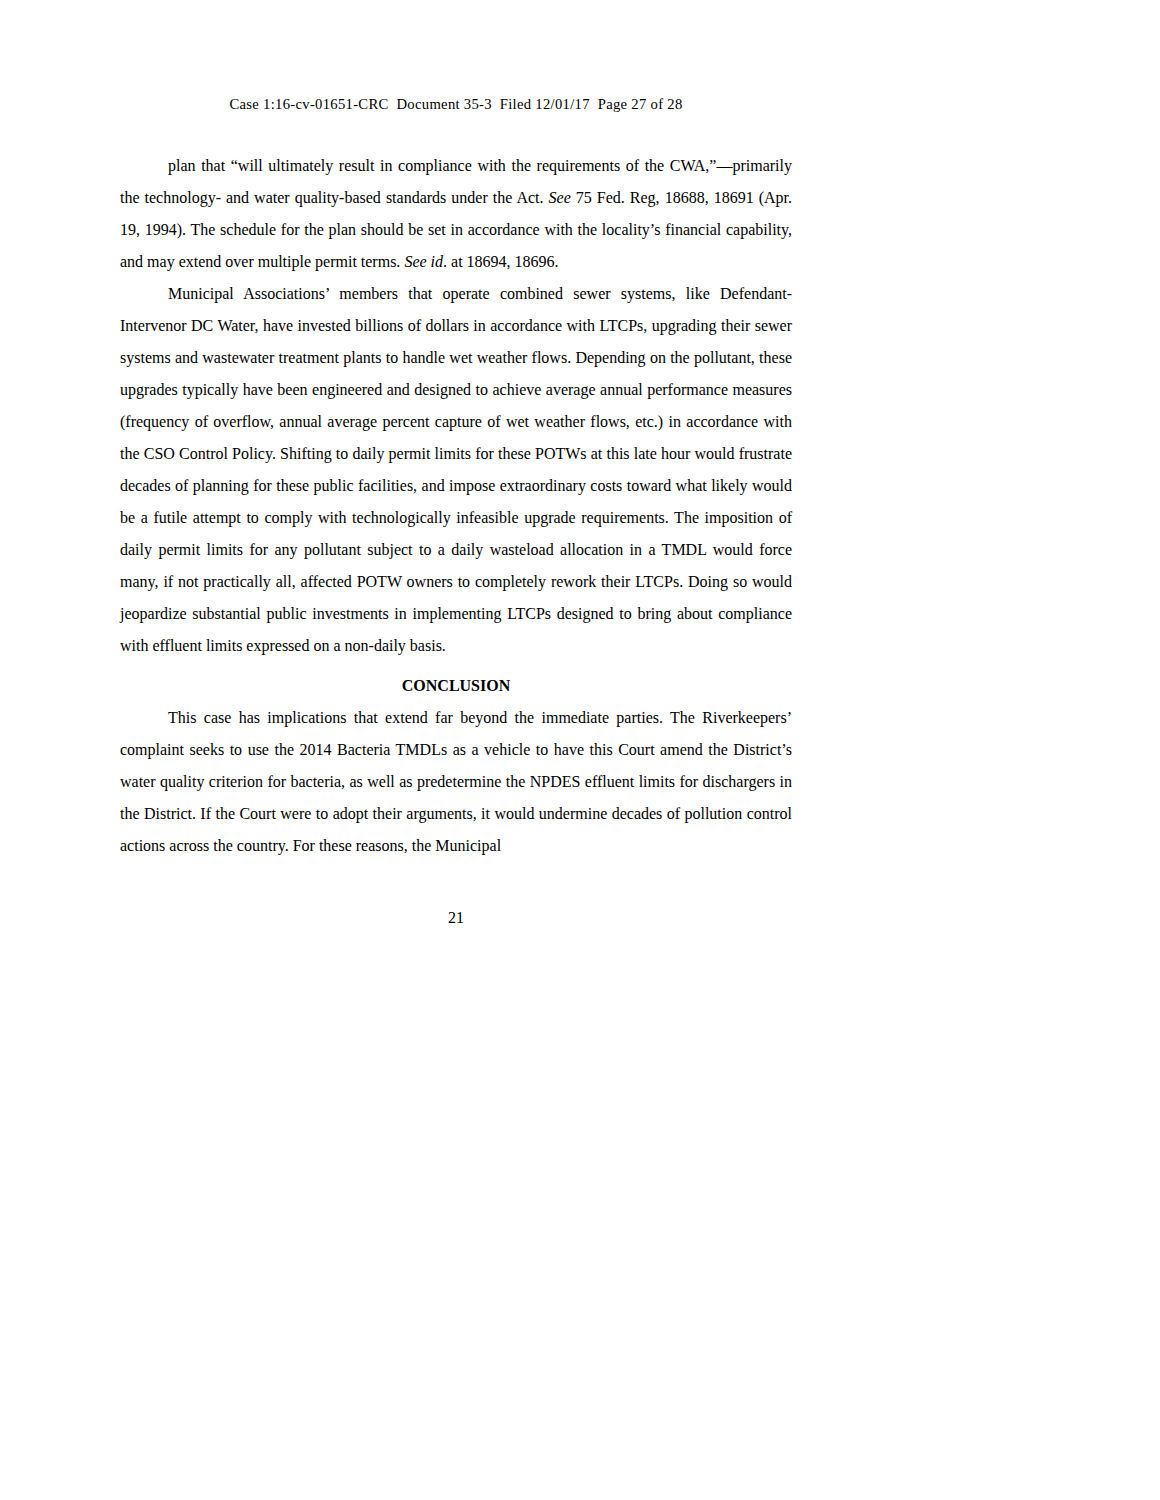Case 1:16-cv-01651-CRC Document 35-3 Filed 12/01/17 Page 27 of 28
plan that “will ultimately result in compliance with the requirements of the CWA,”—primarily the technology- and water quality-based standards under the Act. See 75 Fed. Reg, 18688, 18691 (Apr. 19, 1994). The schedule for the plan should be set in accordance with the locality’s financial capability, and may extend over multiple permit terms. See id. at 18694, 18696.
Municipal Associations’ members that operate combined sewer systems, like Defendant-Intervenor DC Water, have invested billions of dollars in accordance with LTCPs, upgrading their sewer systems and wastewater treatment plants to handle wet weather flows. Depending on the pollutant, these upgrades typically have been engineered and designed to achieve average annual performance measures (frequency of overflow, annual average percent capture of wet weather flows, etc.) in accordance with the CSO Control Policy. Shifting to daily permit limits for these POTWs at this late hour would frustrate decades of planning for these public facilities, and impose extraordinary costs toward what likely would be a futile attempt to comply with technologically infeasible upgrade requirements. The imposition of daily permit limits for any pollutant subject to a daily wasteload allocation in a TMDL would force many, if not practically all, affected POTW owners to completely rework their LTCPs. Doing so would jeopardize substantial public investments in implementing LTCPs designed to bring about compliance with effluent limits expressed on a non-daily basis.
Conclusion
This case has implications that extend far beyond the immediate parties. The Riverkeepers’ complaint seeks to use the 2014 Bacteria TMDLs as a vehicle to have this Court amend the District’s water quality criterion for bacteria, as well as predetermine the NPDES effluent limits for dischargers in the District. If the Court were to adopt their arguments, it would undermine decades of pollution control actions across the country. For these reasons, the Municipal
21